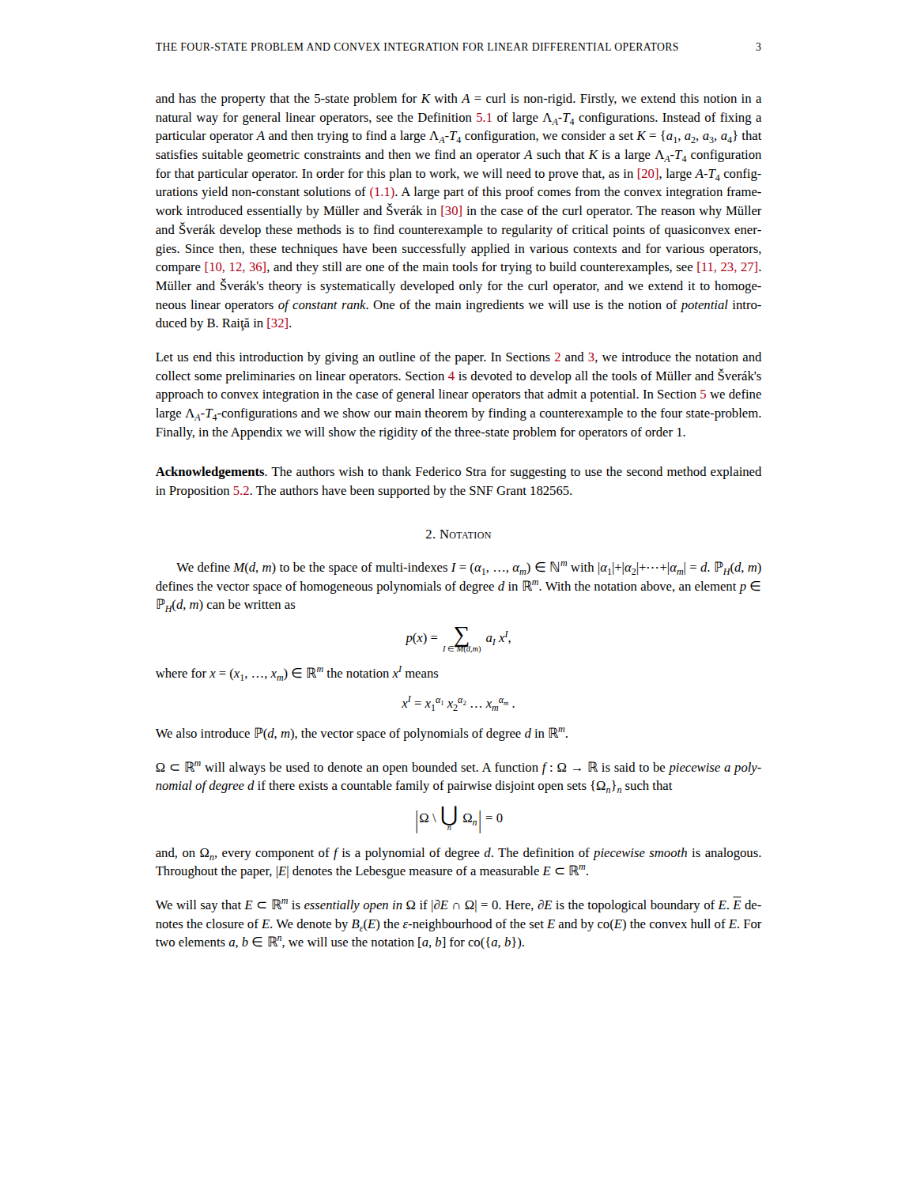THE FOUR-STATE PROBLEM AND CONVEX INTEGRATION FOR LINEAR DIFFERENTIAL OPERATORS 3
and has the property that the 5-state problem for K with A = curl is non-rigid. Firstly, we extend this notion in a natural way for general linear operators, see the Definition 5.1 of large ΛA-T4 configurations. Instead of fixing a particular operator A and then trying to find a large ΛA-T4 configuration, we consider a set K = {a1, a2, a3, a4} that satisfies suitable geometric constraints and then we find an operator A such that K is a large ΛA-T4 configuration for that particular operator. In order for this plan to work, we will need to prove that, as in [20], large A-T4 configurations yield non-constant solutions of (1.1). A large part of this proof comes from the convex integration framework introduced essentially by Müller and Šverák in [30] in the case of the curl operator. The reason why Müller and Šverák develop these methods is to find counterexample to regularity of critical points of quasiconvex energies. Since then, these techniques have been successfully applied in various contexts and for various operators, compare [10, 12, 36], and they still are one of the main tools for trying to build counterexamples, see [11, 23, 27]. Müller and Šverák's theory is systematically developed only for the curl operator, and we extend it to homogeneous linear operators of constant rank. One of the main ingredients we will use is the notion of potential introduced by B. Raiţă in [32].
Let us end this introduction by giving an outline of the paper. In Sections 2 and 3, we introduce the notation and collect some preliminaries on linear operators. Section 4 is devoted to develop all the tools of Müller and Šverák's approach to convex integration in the case of general linear operators that admit a potential. In Section 5 we define large ΛA-T4-configurations and we show our main theorem by finding a counterexample to the four state-problem. Finally, in the Appendix we will show the rigidity of the three-state problem for operators of order 1.
Acknowledgements. The authors wish to thank Federico Stra for suggesting to use the second method explained in Proposition 5.2. The authors have been supported by the SNF Grant 182565.
2. Notation
We define M(d, m) to be the space of multi-indexes I = (α1, …, αm) ∈ ℕm with |α1|+|α2|+⋯+|αm| = d. ℙH(d, m) defines the vector space of homogeneous polynomials of degree d in ℝm. With the notation above, an element p ∈ ℙH(d, m) can be written as
p(x) = ∑ I ∈ M(d,m) aI xI,
where for x = (x1, …, xm) ∈ ℝm the notation xI means
xI = x1α1 x2α2 … xmαm .
We also introduce ℙ(d, m), the vector space of polynomials of degree d in ℝm.
Ω ⊂ ℝm will always be used to denote an open bounded set. A function f : Ω → ℝ is said to be piecewise a polynomial of degree d if there exists a countable family of pairwise disjoint open sets {Ωn}n such that
|Ω \ ⋃ n Ωn| = 0
and, on Ωn, every component of f is a polynomial of degree d. The definition of piecewise smooth is analogous. Throughout the paper, |E| denotes the Lebesgue measure of a measurable E ⊂ ℝm.
We will say that E ⊂ ℝm is essentially open in Ω if |∂E ∩ Ω| = 0. Here, ∂E is the topological boundary of E. E denotes the closure of E. We denote by Bε(E) the ε-neighbourhood of the set E and by co(E) the convex hull of E. For two elements a, b ∈ ℝn, we will use the notation [a, b] for co({a, b}).